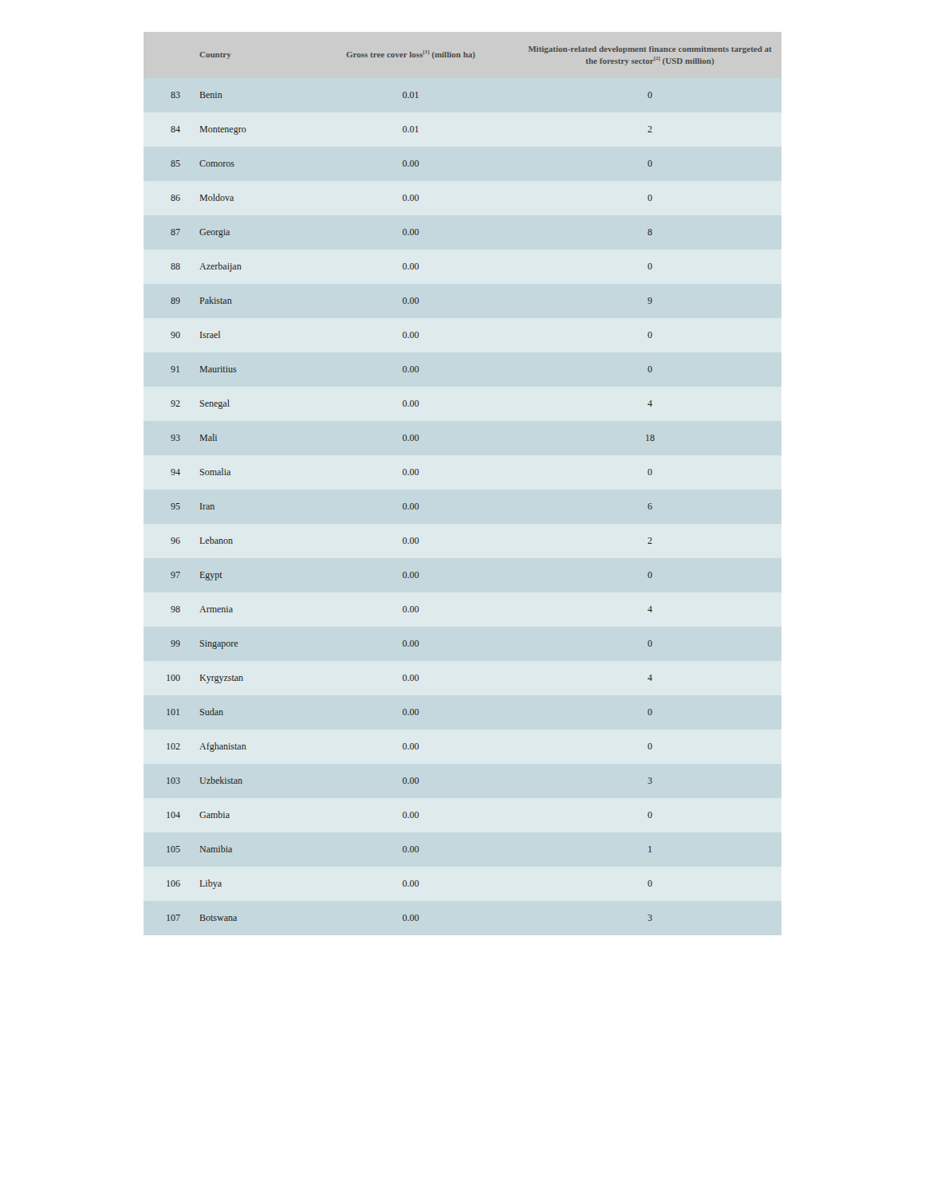| | Country | Gross tree cover loss [1] (million ha) | Mitigation-related development finance commitments targeted at the forestry sector [2] (USD million) |
| --- | --- | --- | --- |
| 83 | Benin | 0.01 | 0 |
| 84 | Montenegro | 0.01 | 2 |
| 85 | Comoros | 0.00 | 0 |
| 86 | Moldova | 0.00 | 0 |
| 87 | Georgia | 0.00 | 8 |
| 88 | Azerbaijan | 0.00 | 0 |
| 89 | Pakistan | 0.00 | 9 |
| 90 | Israel | 0.00 | 0 |
| 91 | Mauritius | 0.00 | 0 |
| 92 | Senegal | 0.00 | 4 |
| 93 | Mali | 0.00 | 18 |
| 94 | Somalia | 0.00 | 0 |
| 95 | Iran | 0.00 | 6 |
| 96 | Lebanon | 0.00 | 2 |
| 97 | Egypt | 0.00 | 0 |
| 98 | Armenia | 0.00 | 4 |
| 99 | Singapore | 0.00 | 0 |
| 100 | Kyrgyzstan | 0.00 | 4 |
| 101 | Sudan | 0.00 | 0 |
| 102 | Afghanistan | 0.00 | 0 |
| 103 | Uzbekistan | 0.00 | 3 |
| 104 | Gambia | 0.00 | 0 |
| 105 | Namibia | 0.00 | 1 |
| 106 | Libya | 0.00 | 0 |
| 107 | Botswana | 0.00 | 3 |